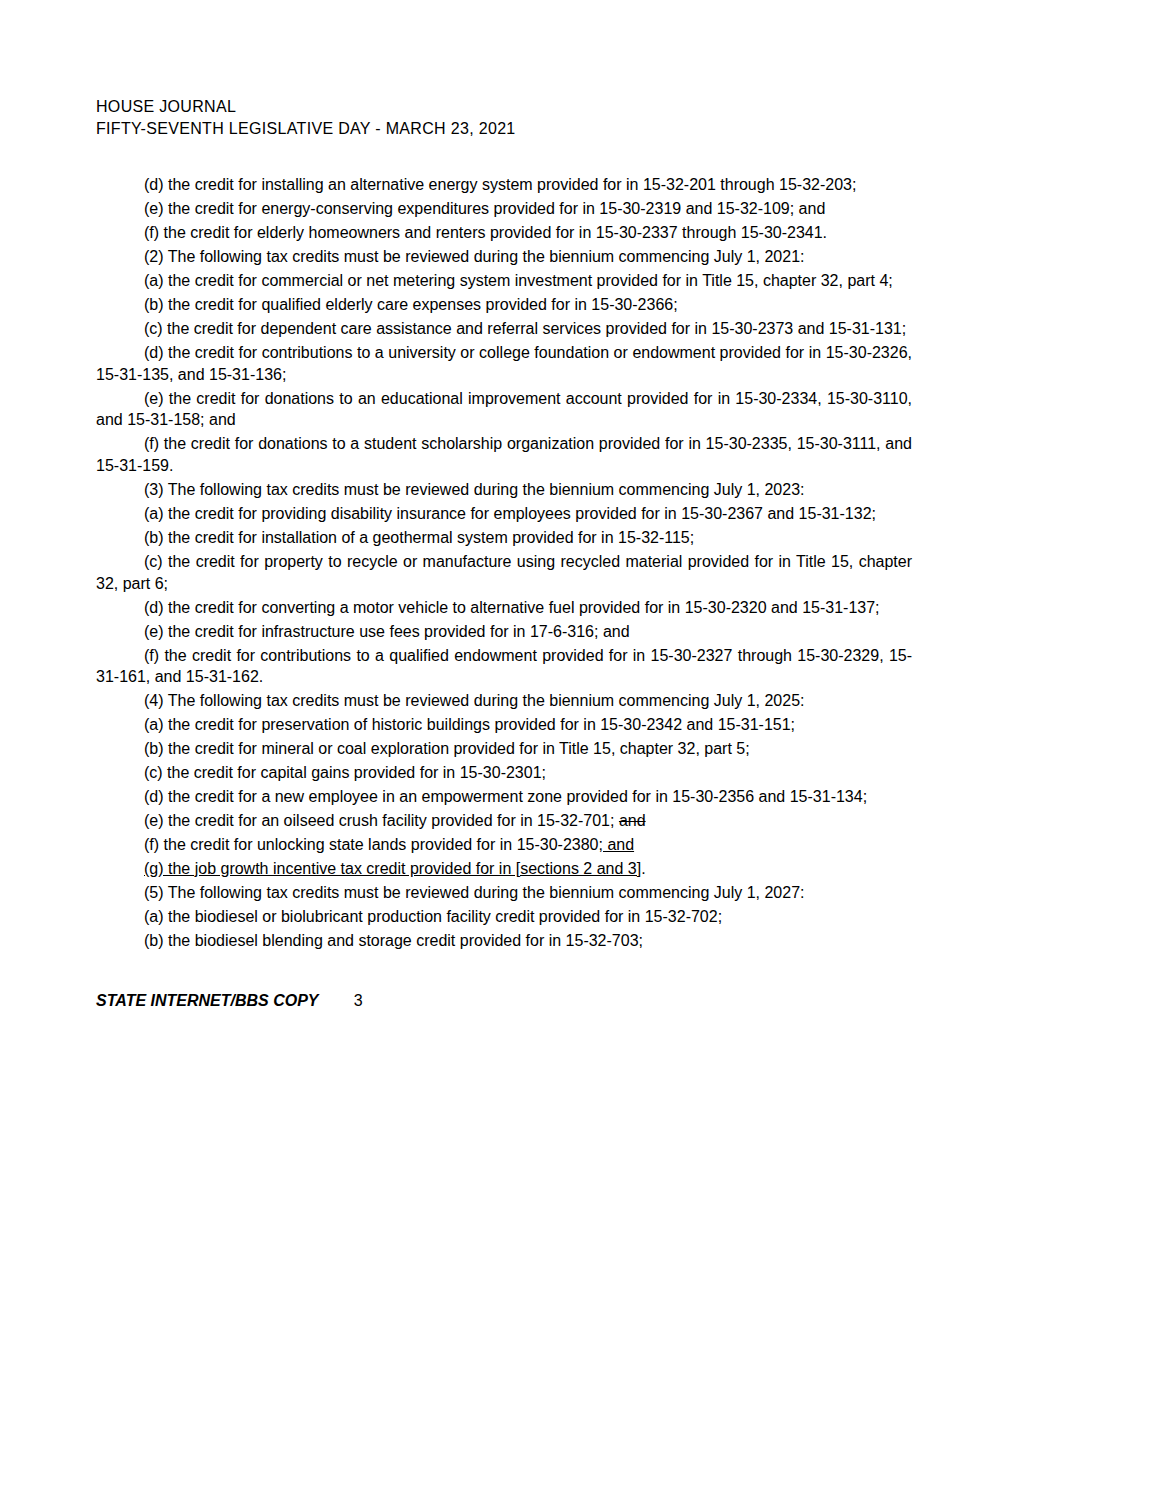HOUSE JOURNAL
FIFTY-SEVENTH LEGISLATIVE DAY - MARCH 23, 2021
(d) the credit for installing an alternative energy system provided for in 15-32-201 through 15-32-203;
(e) the credit for energy-conserving expenditures provided for in 15-30-2319 and 15-32-109; and
(f) the credit for elderly homeowners and renters provided for in 15-30-2337 through 15-30-2341.
(2) The following tax credits must be reviewed during the biennium commencing July 1, 2021:
(a) the credit for commercial or net metering system investment provided for in Title 15, chapter 32, part 4;
(b) the credit for qualified elderly care expenses provided for in 15-30-2366;
(c) the credit for dependent care assistance and referral services provided for in 15-30-2373 and 15-31-131;
(d) the credit for contributions to a university or college foundation or endowment provided for in 15-30-2326, 15-31-135, and 15-31-136;
(e) the credit for donations to an educational improvement account provided for in 15-30-2334, 15-30-3110, and 15-31-158; and
(f) the credit for donations to a student scholarship organization provided for in 15-30-2335, 15-30-3111, and 15-31-159.
(3) The following tax credits must be reviewed during the biennium commencing July 1, 2023:
(a) the credit for providing disability insurance for employees provided for in 15-30-2367 and 15-31-132;
(b) the credit for installation of a geothermal system provided for in 15-32-115;
(c) the credit for property to recycle or manufacture using recycled material provided for in Title 15, chapter 32, part 6;
(d) the credit for converting a motor vehicle to alternative fuel provided for in 15-30-2320 and 15-31-137;
(e) the credit for infrastructure use fees provided for in 17-6-316; and
(f) the credit for contributions to a qualified endowment provided for in 15-30-2327 through 15-30-2329, 15-31-161, and 15-31-162.
(4) The following tax credits must be reviewed during the biennium commencing July 1, 2025:
(a) the credit for preservation of historic buildings provided for in 15-30-2342 and 15-31-151;
(b) the credit for mineral or coal exploration provided for in Title 15, chapter 32, part 5;
(c) the credit for capital gains provided for in 15-30-2301;
(d) the credit for a new employee in an empowerment zone provided for in 15-30-2356 and 15-31-134;
(e) the credit for an oilseed crush facility provided for in 15-32-701; and
(f) the credit for unlocking state lands provided for in 15-30-2380; and
(g) the job growth incentive tax credit provided for in [sections 2 and 3].
(5) The following tax credits must be reviewed during the biennium commencing July 1, 2027:
(a) the biodiesel or biolubricant production facility credit provided for in 15-32-702;
(b) the biodiesel blending and storage credit provided for in 15-32-703;
STATE INTERNET/BBS COPY 3